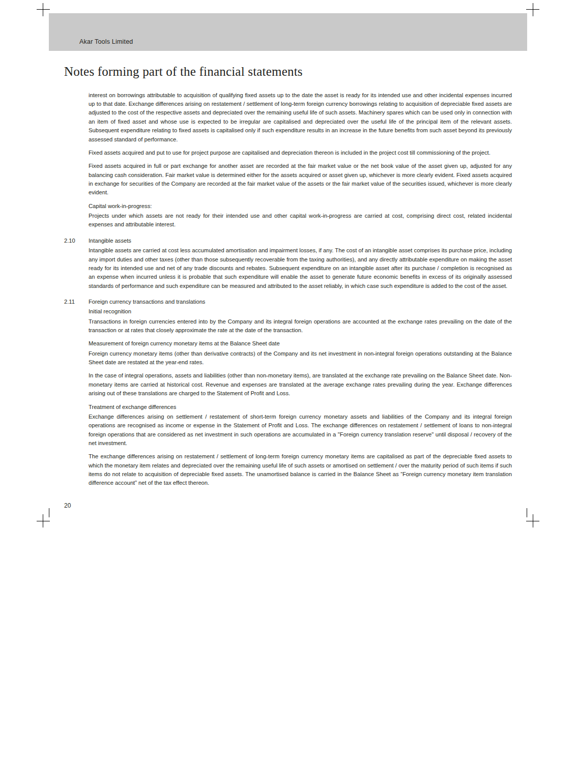Akar Tools Limited
Notes forming part of the financial statements
interest on borrowings attributable to acquisition of qualifying fixed assets up to the date the asset is ready for its intended use and other incidental expenses incurred up to that date. Exchange differences arising on restatement / settlement of long-term foreign currency borrowings relating to acquisition of depreciable fixed assets are adjusted to the cost of the respective assets and depreciated over the remaining useful life of such assets. Machinery spares which can be used only in connection with an item of fixed asset and whose use is expected to be irregular are capitalised and depreciated over the useful life of the principal item of the relevant assets. Subsequent expenditure relating to fixed assets is capitalised only if such expenditure results in an increase in the future benefits from such asset beyond its previously assessed standard of performance.
Fixed assets acquired and put to use for project purpose are capitalised and depreciation thereon is included in the project cost till commissioning of the project.
Fixed assets acquired in full or part exchange for another asset are recorded at the fair market value or the net book value of the asset given up, adjusted for any balancing cash consideration. Fair market value is determined either for the assets acquired or asset given up, whichever is more clearly evident. Fixed assets acquired in exchange for securities of the Company are recorded at the fair market value of the assets or the fair market value of the securities issued, whichever is more clearly evident.
Capital work-in-progress:
Projects under which assets are not ready for their intended use and other capital work-in-progress are carried at cost, comprising direct cost, related incidental expenses and attributable interest.
2.10
Intangible assets
Intangible assets are carried at cost less accumulated amortisation and impairment losses, if any. The cost of an intangible asset comprises its purchase price, including any import duties and other taxes (other than those subsequently recoverable from the taxing authorities), and any directly attributable expenditure on making the asset ready for its intended use and net of any trade discounts and rebates. Subsequent expenditure on an intangible asset after its purchase / completion is recognised as an expense when incurred unless it is probable that such expenditure will enable the asset to generate future economic benefits in excess of its originally assessed standards of performance and such expenditure can be measured and attributed to the asset reliably, in which case such expenditure is added to the cost of the asset.
2.11
Foreign currency transactions and translations
Initial recognition
Transactions in foreign currencies entered into by the Company and its integral foreign operations are accounted at the exchange rates prevailing on the date of the transaction or at rates that closely approximate the rate at the date of the transaction.
Measurement of foreign currency monetary items at the Balance Sheet date
Foreign currency monetary items (other than derivative contracts) of the Company and its net investment in non-integral foreign operations outstanding at the Balance Sheet date are restated at the year-end rates.
In the case of integral operations, assets and liabilities (other than non-monetary items), are translated at the exchange rate prevailing on the Balance Sheet date. Non-monetary items are carried at historical cost. Revenue and expenses are translated at the average exchange rates prevailing during the year. Exchange differences arising out of these translations are charged to the Statement of Profit and Loss.
Treatment of exchange differences
Exchange differences arising on settlement / restatement of short-term foreign currency monetary assets and liabilities of the Company and its integral foreign operations are recognised as income or expense in the Statement of Profit and Loss. The exchange differences on restatement / settlement of loans to non-integral foreign operations that are considered as net investment in such operations are accumulated in a "Foreign currency translation reserve" until disposal / recovery of the net investment.
The exchange differences arising on restatement / settlement of long-term foreign currency monetary items are capitalised as part of the depreciable fixed assets to which the monetary item relates and depreciated over the remaining useful life of such assets or amortised on settlement / over the maturity period of such items if such items do not relate to acquisition of depreciable fixed assets. The unamortised balance is carried in the Balance Sheet as “Foreign currency monetary item translation difference account” net of the tax effect thereon.
20